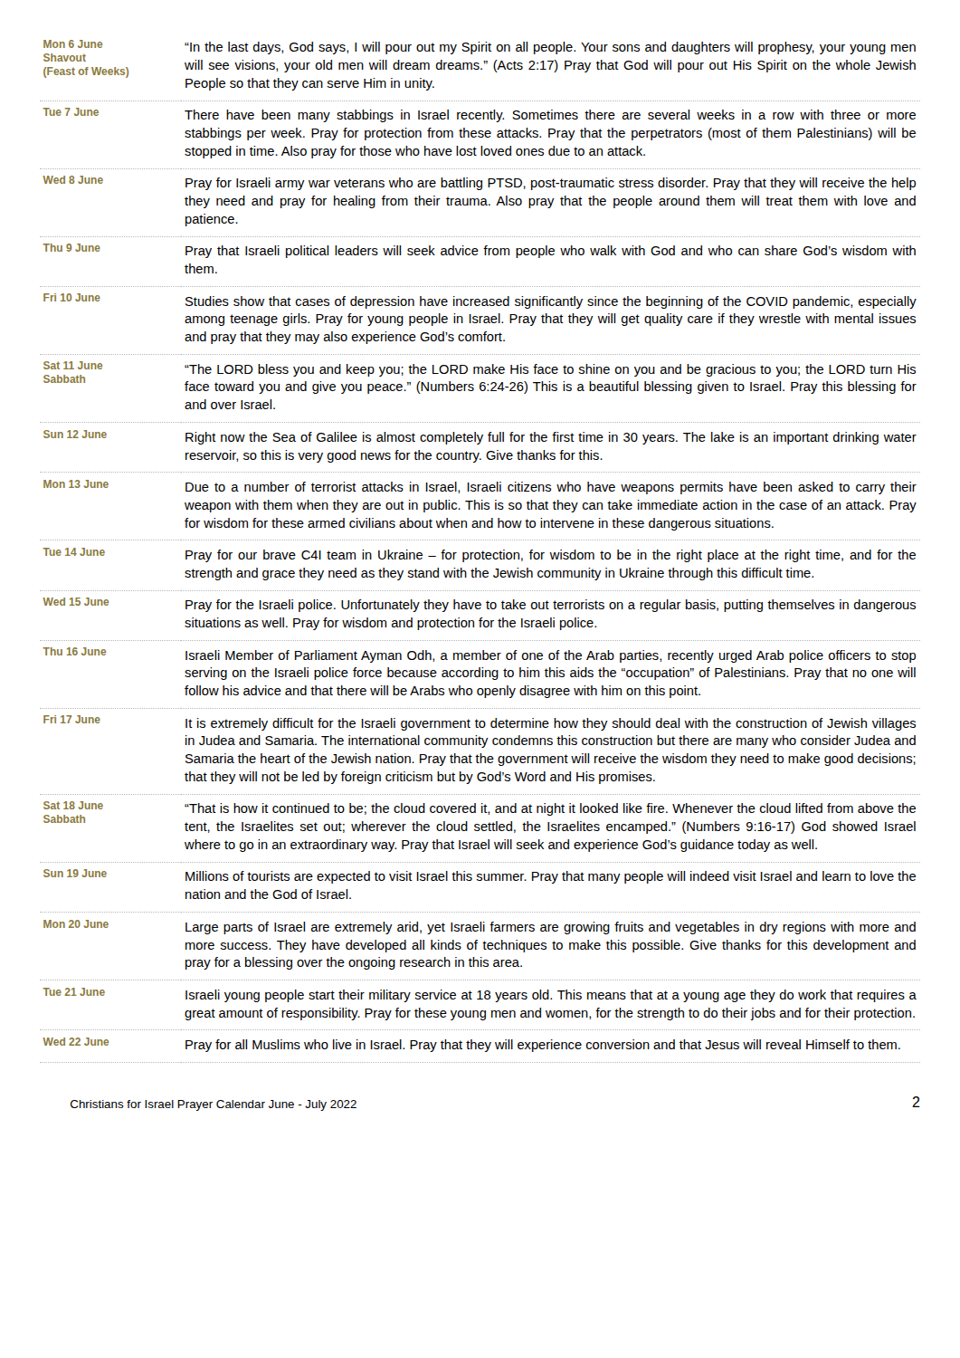| Mon 6 June Shavout (Feast of Weeks) | “In the last days, God says, I will pour out my Spirit on all people. Your sons and daughters will prophesy, your young men will see visions, your old men will dream dreams.” (Acts 2:17) Pray that God will pour out His Spirit on the whole Jewish People so that they can serve Him in unity. |
| Tue 7 June | There have been many stabbings in Israel recently. Sometimes there are several weeks in a row with three or more stabbings per week. Pray for protection from these attacks. Pray that the perpetrators (most of them Palestinians) will be stopped in time. Also pray for those who have lost loved ones due to an attack. |
| Wed 8 June | Pray for Israeli army war veterans who are battling PTSD, post-traumatic stress disorder. Pray that they will receive the help they need and pray for healing from their trauma. Also pray that the people around them will treat them with love and patience. |
| Thu 9 June | Pray that Israeli political leaders will seek advice from people who walk with God and who can share God’s wisdom with them. |
| Fri 10 June | Studies show that cases of depression have increased significantly since the beginning of the COVID pandemic, especially among teenage girls. Pray for young people in Israel. Pray that they will get quality care if they wrestle with mental issues and pray that they may also experience God’s comfort. |
| Sat 11 June Sabbath | “The LORD bless you and keep you; the LORD make His face to shine on you and be gracious to you; the LORD turn His face toward you and give you peace.” (Numbers 6:24-26) This is a beautiful blessing given to Israel. Pray this blessing for and over Israel. |
| Sun 12 June | Right now the Sea of Galilee is almost completely full for the first time in 30 years. The lake is an important drinking water reservoir, so this is very good news for the country. Give thanks for this. |
| Mon 13 June | Due to a number of terrorist attacks in Israel, Israeli citizens who have weapons permits have been asked to carry their weapon with them when they are out in public. This is so that they can take immediate action in the case of an attack. Pray for wisdom for these armed civilians about when and how to intervene in these dangerous situations. |
| Tue 14 June | Pray for our brave C4I team in Ukraine – for protection, for wisdom to be in the right place at the right time, and for the strength and grace they need as they stand with the Jewish community in Ukraine through this difficult time. |
| Wed 15 June | Pray for the Israeli police. Unfortunately they have to take out terrorists on a regular basis, putting themselves in dangerous situations as well. Pray for wisdom and protection for the Israeli police. |
| Thu 16 June | Israeli Member of Parliament Ayman Odh, a member of one of the Arab parties, recently urged Arab police officers to stop serving on the Israeli police force because according to him this aids the “occupation” of Palestinians. Pray that no one will follow his advice and that there will be Arabs who openly disagree with him on this point. |
| Fri 17 June | It is extremely difficult for the Israeli government to determine how they should deal with the construction of Jewish villages in Judea and Samaria. The international community condemns this construction but there are many who consider Judea and Samaria the heart of the Jewish nation. Pray that the government will receive the wisdom they need to make good decisions; that they will not be led by foreign criticism but by God’s Word and His promises. |
| Sat 18 June Sabbath | “That is how it continued to be; the cloud covered it, and at night it looked like fire. Whenever the cloud lifted from above the tent, the Israelites set out; wherever the cloud settled, the Israelites encamped.” (Numbers 9:16-17) God showed Israel where to go in an extraordinary way. Pray that Israel will seek and experience God’s guidance today as well. |
| Sun 19 June | Millions of tourists are expected to visit Israel this summer. Pray that many people will indeed visit Israel and learn to love the nation and the God of Israel. |
| Mon 20 June | Large parts of Israel are extremely arid, yet Israeli farmers are growing fruits and vegetables in dry regions with more and more success. They have developed all kinds of techniques to make this possible. Give thanks for this development and pray for a blessing over the ongoing research in this area. |
| Tue 21 June | Israeli young people start their military service at 18 years old. This means that at a young age they do work that requires a great amount of responsibility. Pray for these young men and women, for the strength to do their jobs and for their protection. |
| Wed 22 June | Pray for all Muslims who live in Israel. Pray that they will experience conversion and that Jesus will reveal Himself to them. |
Christians for Israel Prayer Calendar June - July 2022
2